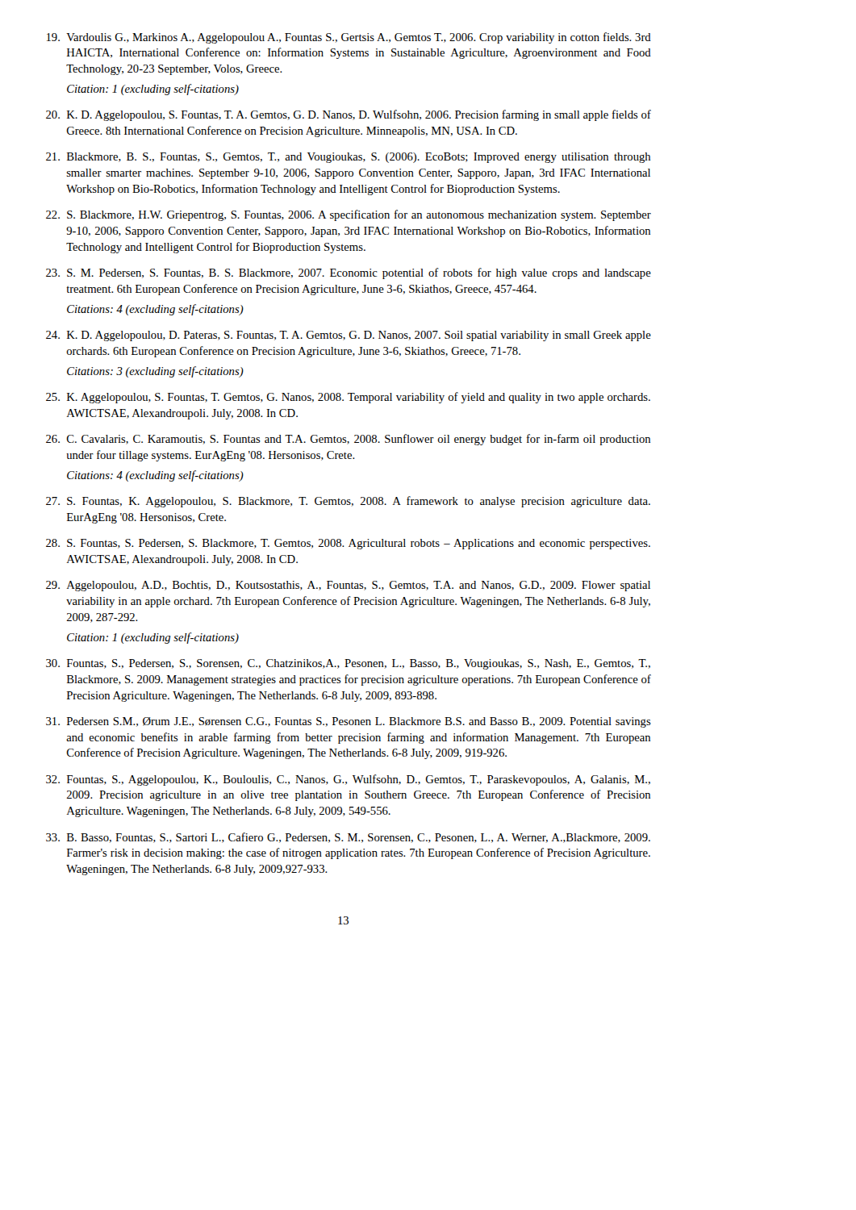Vardoulis G., Markinos A., Aggelopoulou A., Fountas S., Gertsis A., Gemtos T., 2006. Crop variability in cotton fields. 3rd HAICTA, International Conference on: Information Systems in Sustainable Agriculture, Agroenvironment and Food Technology, 20-23 September, Volos, Greece. Citation: 1 (excluding self-citations)
K. D. Aggelopoulou, S. Fountas, T. A. Gemtos, G. D. Nanos, D. Wulfsohn, 2006. Precision farming in small apple fields of Greece. 8th International Conference on Precision Agriculture. Minneapolis, MN, USA. In CD.
Blackmore, B. S., Fountas, S., Gemtos, T., and Vougioukas, S. (2006). EcoBots; Improved energy utilisation through smaller smarter machines. September 9-10, 2006, Sapporo Convention Center, Sapporo, Japan, 3rd IFAC International Workshop on Bio-Robotics, Information Technology and Intelligent Control for Bioproduction Systems.
S. Blackmore, H.W. Griepentrog, S. Fountas, 2006. A specification for an autonomous mechanization system. September 9-10, 2006, Sapporo Convention Center, Sapporo, Japan, 3rd IFAC International Workshop on Bio-Robotics, Information Technology and Intelligent Control for Bioproduction Systems.
S. M. Pedersen, S. Fountas, B. S. Blackmore, 2007. Economic potential of robots for high value crops and landscape treatment. 6th European Conference on Precision Agriculture, June 3-6, Skiathos, Greece, 457-464. Citations: 4 (excluding self-citations)
K. D. Aggelopoulou, D. Pateras, S. Fountas, T. A. Gemtos, G. D. Nanos, 2007. Soil spatial variability in small Greek apple orchards. 6th European Conference on Precision Agriculture, June 3-6, Skiathos, Greece, 71-78. Citations: 3 (excluding self-citations)
K. Aggelopoulou, S. Fountas, T. Gemtos, G. Nanos, 2008. Temporal variability of yield and quality in two apple orchards. AWICTSAE, Alexandroupoli. July, 2008. In CD.
C. Cavalaris, C. Karamoutis, S. Fountas and T.A. Gemtos, 2008. Sunflower oil energy budget for in-farm oil production under four tillage systems. EurAgEng '08. Hersonisos, Crete. Citations: 4 (excluding self-citations)
S. Fountas, K. Aggelopoulou, S. Blackmore, T. Gemtos, 2008. A framework to analyse precision agriculture data. EurAgEng '08. Hersonisos, Crete.
S. Fountas, S. Pedersen, S. Blackmore, T. Gemtos, 2008. Agricultural robots – Applications and economic perspectives. AWICTSAE, Alexandroupoli. July, 2008. In CD.
Aggelopoulou, A.D., Bochtis, D., Koutsostathis, A., Fountas, S., Gemtos, T.A. and Nanos, G.D., 2009. Flower spatial variability in an apple orchard. 7th European Conference of Precision Agriculture. Wageningen, The Netherlands. 6-8 July, 2009, 287-292. Citation: 1 (excluding self-citations)
Fountas, S., Pedersen, S., Sorensen, C., Chatzinikos,A., Pesonen, L., Basso, B., Vougioukas, S., Nash, E., Gemtos, T., Blackmore, S. 2009. Management strategies and practices for precision agriculture operations. 7th European Conference of Precision Agriculture. Wageningen, The Netherlands. 6-8 July, 2009, 893-898.
Pedersen S.M., Ørum J.E., Sørensen C.G., Fountas S., Pesonen L. Blackmore B.S. and Basso B., 2009. Potential savings and economic benefits in arable farming from better precision farming and information Management. 7th European Conference of Precision Agriculture. Wageningen, The Netherlands. 6-8 July, 2009, 919-926.
Fountas, S., Aggelopoulou, K., Bouloulis, C., Nanos, G., Wulfsohn, D., Gemtos, T., Paraskevopoulos, A, Galanis, M., 2009. Precision agriculture in an olive tree plantation in Southern Greece. 7th European Conference of Precision Agriculture. Wageningen, The Netherlands. 6-8 July, 2009, 549-556.
B. Basso, Fountas, S., Sartori L., Cafiero G., Pedersen, S. M., Sorensen, C., Pesonen, L., A. Werner, A.,Blackmore, 2009. Farmer's risk in decision making: the case of nitrogen application rates. 7th European Conference of Precision Agriculture. Wageningen, The Netherlands. 6-8 July, 2009,927-933.
13